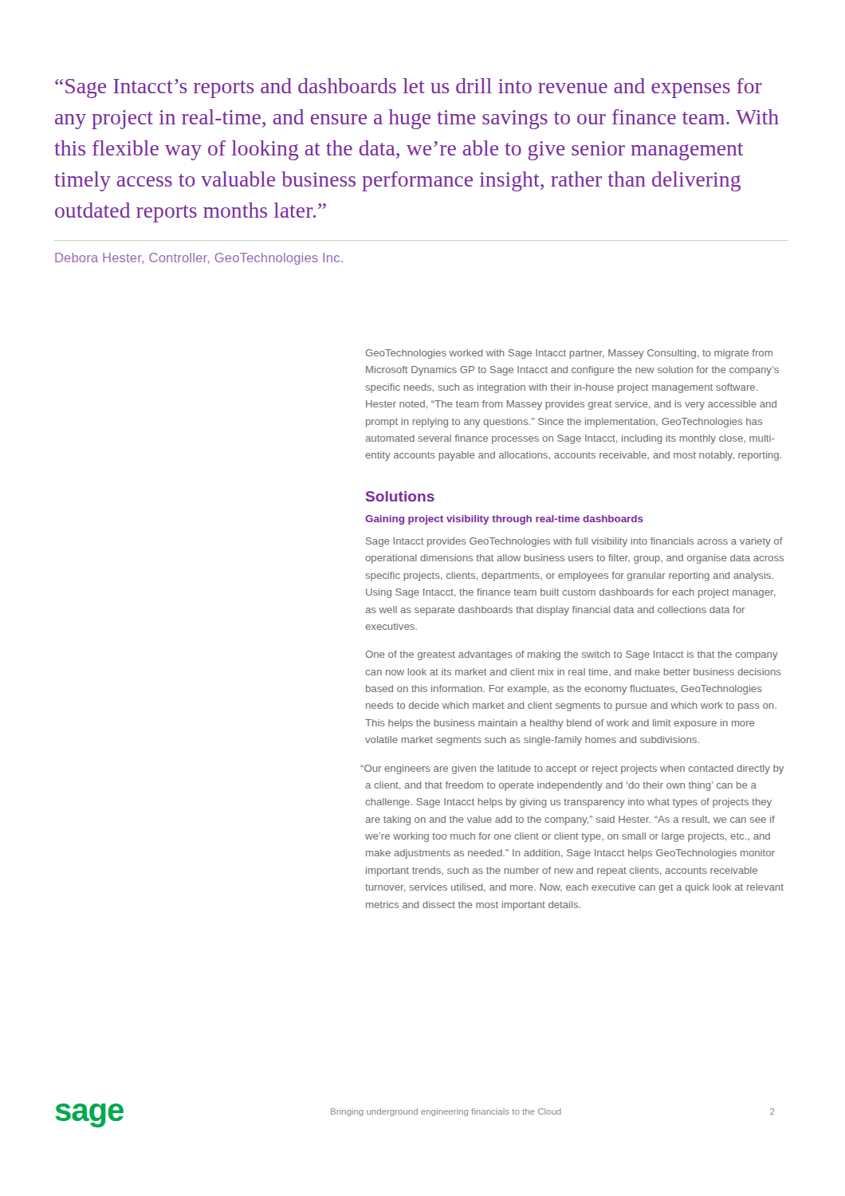“Sage Intacct’s reports and dashboards let us drill into revenue and expenses for any project in real-time, and ensure a huge time savings to our finance team. With this flexible way of looking at the data, we’re able to give senior management timely access to valuable business performance insight, rather than delivering outdated reports months later.”
Debora Hester, Controller, GeoTechnologies Inc.
GeoTechnologies worked with Sage Intacct partner, Massey Consulting, to migrate from Microsoft Dynamics GP to Sage Intacct and configure the new solution for the company’s specific needs, such as integration with their in-house project management software. Hester noted, “The team from Massey provides great service, and is very accessible and prompt in replying to any questions.” Since the implementation, GeoTechnologies has automated several finance processes on Sage Intacct, including its monthly close, multi-entity accounts payable and allocations, accounts receivable, and most notably, reporting.
Solutions
Gaining project visibility through real-time dashboards
Sage Intacct provides GeoTechnologies with full visibility into financials across a variety of operational dimensions that allow business users to filter, group, and organise data across specific projects, clients, departments, or employees for granular reporting and analysis. Using Sage Intacct, the finance team built custom dashboards for each project manager, as well as separate dashboards that display financial data and collections data for executives.
One of the greatest advantages of making the switch to Sage Intacct is that the company can now look at its market and client mix in real time, and make better business decisions based on this information. For example, as the economy fluctuates, GeoTechnologies needs to decide which market and client segments to pursue and which work to pass on. This helps the business maintain a healthy blend of work and limit exposure in more volatile market segments such as single-family homes and subdivisions.
“Our engineers are given the latitude to accept or reject projects when contacted directly by a client, and that freedom to operate independently and ‘do their own thing’ can be a challenge. Sage Intacct helps by giving us transparency into what types of projects they are taking on and the value add to the company,” said Hester. “As a result, we can see if we’re working too much for one client or client type, on small or large projects, etc., and make adjustments as needed.” In addition, Sage Intacct helps GeoTechnologies monitor important trends, such as the number of new and repeat clients, accounts receivable turnover, services utilised, and more. Now, each executive can get a quick look at relevant metrics and dissect the most important details.
sage
Bringing underground engineering financials to the Cloud
2